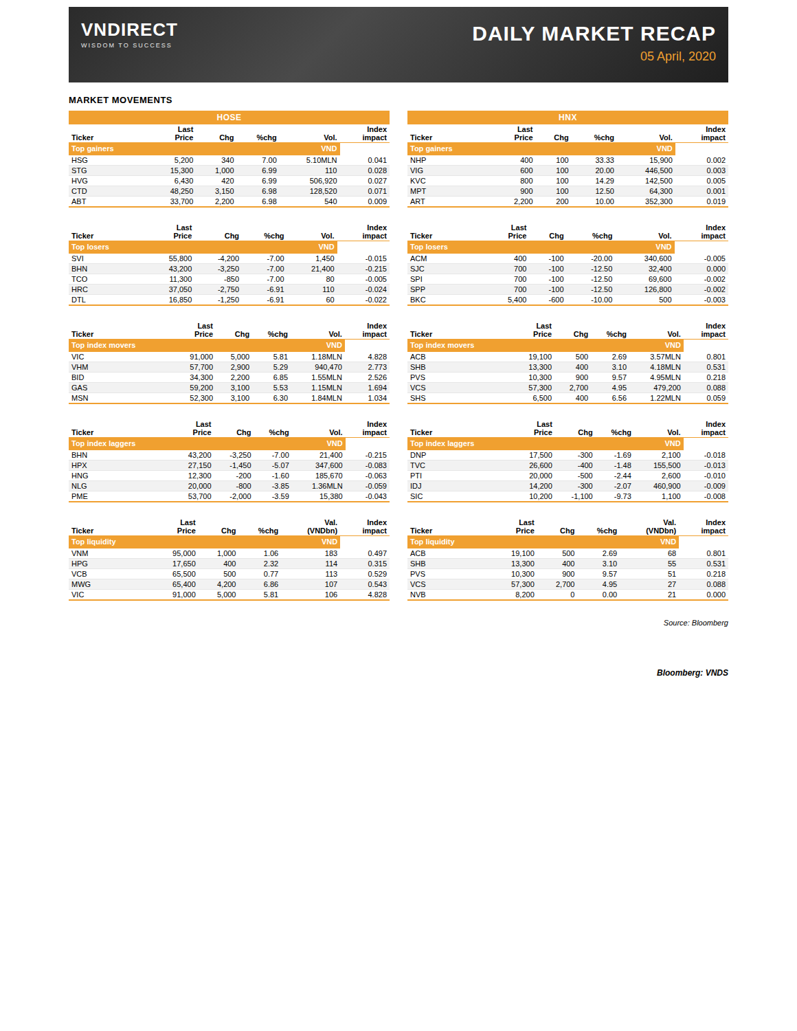VN DIRECT
WISDOM TO SUCCESS
DAILY MARKET RECAP
05 April, 2020
MARKET MOVEMENTS
HOSE
| Top gainers | | | | VND |
| Ticker | Last Price | Chg | %chg | Vol. | Index impact |
| HSG | 5,200 | 340 | 7.00 | 5.10MLN | 0.041 |
| STG | 15,300 | 1,000 | 6.99 | 110 | 0.028 |
| HVG | 6,430 | 420 | 6.99 | 506,920 | 0.027 |
| CTD | 48,250 | 3,150 | 6.98 | 128,520 | 0.071 |
| ABT | 33,700 | 2,200 | 6.98 | 540 | 0.009 |
| Top losers | | | | VND |
| Ticker | Last Price | Chg | %chg | Vol. | Index impact |
| SVI | 55,800 | -4,200 | -7.00 | 1,450 | -0.015 |
| BHN | 43,200 | -3,250 | -7.00 | 21,400 | -0.215 |
| TCO | 11,300 | -850 | -7.00 | 80 | -0.005 |
| HRC | 37,050 | -2,750 | -6.91 | 110 | -0.024 |
| DTL | 16,850 | -1,250 | -6.91 | 60 | -0.022 |
| Top index movers | | | | VND |
| Ticker | Last Price | Chg | %chg | Vol. | Index impact |
| VIC | 91,000 | 5,000 | 5.81 | 1.18MLN | 4.828 |
| VHM | 57,700 | 2,900 | 5.29 | 940,470 | 2.773 |
| BID | 34,300 | 2,200 | 6.85 | 1.55MLN | 2.526 |
| GAS | 59,200 | 3,100 | 5.53 | 1.15MLN | 1.694 |
| MSN | 52,300 | 3,100 | 6.30 | 1.84MLN | 1.034 |
| Top index laggers | | | | VND |
| Ticker | Last Price | Chg | %chg | Vol. | Index impact |
| BHN | 43,200 | -3,250 | -7.00 | 21,400 | -0.215 |
| HPX | 27,150 | -1,450 | -5.07 | 347,600 | -0.083 |
| HNG | 12,300 | -200 | -1.60 | 185,670 | -0.063 |
| NLG | 20,000 | -800 | -3.85 | 1.36MLN | -0.059 |
| PME | 53,700 | -2,000 | -3.59 | 15,380 | -0.043 |
| Top liquidity | | | | VND |
| Ticker | Last Price | Chg | %chg | Val. (VNDbn) | Index impact |
| VNM | 95,000 | 1,000 | 1.06 | 183 | 0.497 |
| HPG | 17,650 | 400 | 2.32 | 114 | 0.315 |
| VCB | 65,500 | 500 | 0.77 | 113 | 0.529 |
| MWG | 65,400 | 4,200 | 6.86 | 107 | 0.543 |
| VIC | 91,000 | 5,000 | 5.81 | 106 | 4.828 |
HNX
| Top gainers | | | | VND |
| Ticker | Last Price | Chg | %chg | Vol. | Index impact |
| NHP | 400 | 100 | 33.33 | 15,900 | 0.002 |
| VIG | 600 | 100 | 20.00 | 446,500 | 0.003 |
| KVC | 800 | 100 | 14.29 | 142,500 | 0.005 |
| MPT | 900 | 100 | 12.50 | 64,300 | 0.001 |
| ART | 2,200 | 200 | 10.00 | 352,300 | 0.019 |
| Top losers | | | | VND |
| Ticker | Last Price | Chg | %chg | Vol. | Index impact |
| ACM | 400 | -100 | -20.00 | 340,600 | -0.005 |
| SJC | 700 | -100 | -12.50 | 32,400 | 0.000 |
| SPI | 700 | -100 | -12.50 | 69,600 | -0.002 |
| SPP | 700 | -100 | -12.50 | 126,800 | -0.002 |
| BKC | 5,400 | -600 | -10.00 | 500 | -0.003 |
| Top index movers | | | | VND |
| Ticker | Last Price | Chg | %chg | Vol. | Index impact |
| ACB | 19,100 | 500 | 2.69 | 3.57MLN | 0.801 |
| SHB | 13,300 | 400 | 3.10 | 4.18MLN | 0.531 |
| PVS | 10,300 | 900 | 9.57 | 4.95MLN | 0.218 |
| VCS | 57,300 | 2,700 | 4.95 | 479,200 | 0.088 |
| SHS | 6,500 | 400 | 6.56 | 1.22MLN | 0.059 |
| Top index laggers | | | | VND |
| Ticker | Last Price | Chg | %chg | Vol. | Index impact |
| DNP | 17,500 | -300 | -1.69 | 2,100 | -0.018 |
| TVC | 26,600 | -400 | -1.48 | 155,500 | -0.013 |
| PTI | 20,000 | -500 | -2.44 | 2,600 | -0.010 |
| IDJ | 14,200 | -300 | -2.07 | 460,900 | -0.009 |
| SIC | 10,200 | -1,100 | -9.73 | 1,100 | -0.008 |
| Top liquidity | | | | VND |
| Ticker | Last Price | Chg | %chg | Val. (VNDbn) | Index impact |
| ACB | 19,100 | 500 | 2.69 | 68 | 0.801 |
| SHB | 13,300 | 400 | 3.10 | 55 | 0.531 |
| PVS | 10,300 | 900 | 9.57 | 51 | 0.218 |
| VCS | 57,300 | 2,700 | 4.95 | 27 | 0.088 |
| NVB | 8,200 | 0 | 0.00 | 21 | 0.000 |
Source: Bloomberg
Bloomberg: VNDS